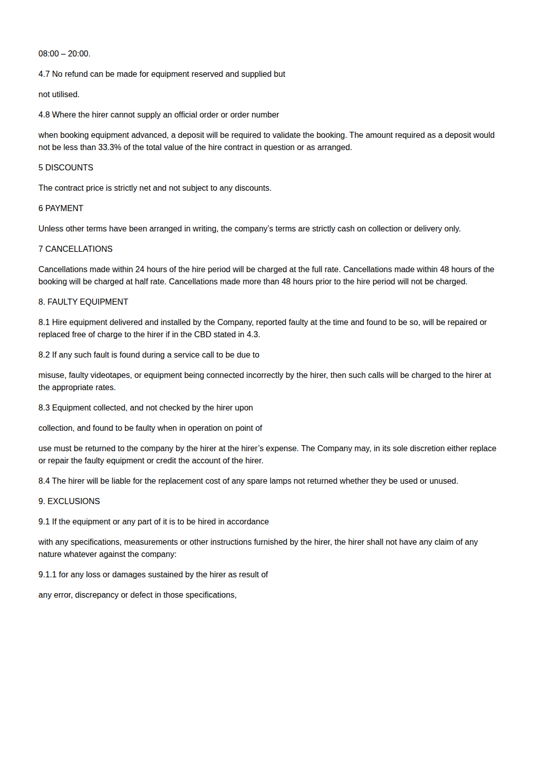08:00 – 20:00.
4.7 No refund can be made for equipment reserved and supplied but
not utilised.
4.8 Where the hirer cannot supply an official order or order number
when booking equipment advanced, a deposit will be required to validate the booking. The amount required as a deposit would not be less than 33.3% of the total value of the hire contract in question or as arranged.
5 DISCOUNTS
The contract price is strictly net and not subject to any discounts.
6 PAYMENT
Unless other terms have been arranged in writing, the company’s terms are strictly cash on collection or delivery only.
7 CANCELLATIONS
Cancellations made within 24 hours of the hire period will be charged at the full rate. Cancellations made within 48 hours of the booking will be charged at half rate. Cancellations made more than 48 hours prior to the hire period will not be charged.
8. FAULTY EQUIPMENT
8.1 Hire equipment delivered and installed by the Company, reported faulty at the time and found to be so, will be repaired or replaced free of charge to the hirer if in the CBD stated in 4.3.
8.2 If any such fault is found during a service call to be due to
misuse, faulty videotapes, or equipment being connected incorrectly by the hirer, then such calls will be charged to the hirer at the appropriate rates.
8.3 Equipment collected, and not checked by the hirer upon
collection, and found to be faulty when in operation on point of
use must be returned to the company by the hirer at the hirer’s expense. The Company may, in its sole discretion either replace or repair the faulty equipment or credit the account of the hirer.
8.4 The hirer will be liable for the replacement cost of any spare lamps not returned whether they be used or unused.
9. EXCLUSIONS
9.1 If the equipment or any part of it is to be hired in accordance
with any specifications, measurements or other instructions furnished by the hirer, the hirer shall not have any claim of any nature whatever against the company:
9.1.1 for any loss or damages sustained by the hirer as result of
any error, discrepancy or defect in those specifications,